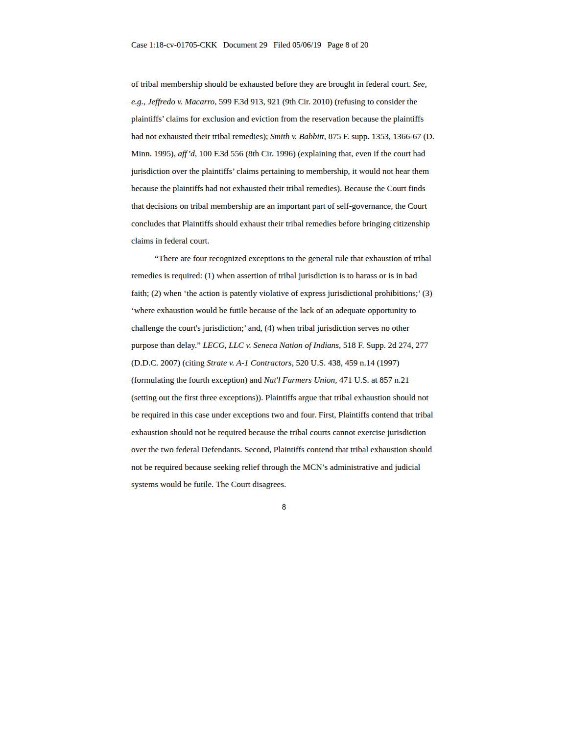Case 1:18-cv-01705-CKK Document 29 Filed 05/06/19 Page 8 of 20
of tribal membership should be exhausted before they are brought in federal court. See, e.g., Jeffredo v. Macarro, 599 F.3d 913, 921 (9th Cir. 2010) (refusing to consider the plaintiffs’ claims for exclusion and eviction from the reservation because the plaintiffs had not exhausted their tribal remedies); Smith v. Babbitt, 875 F. supp. 1353, 1366-67 (D. Minn. 1995), aff’d, 100 F.3d 556 (8th Cir. 1996) (explaining that, even if the court had jurisdiction over the plaintiffs’ claims pertaining to membership, it would not hear them because the plaintiffs had not exhausted their tribal remedies). Because the Court finds that decisions on tribal membership are an important part of self-governance, the Court concludes that Plaintiffs should exhaust their tribal remedies before bringing citizenship claims in federal court.
“There are four recognized exceptions to the general rule that exhaustion of tribal remedies is required: (1) when assertion of tribal jurisdiction is to harass or is in bad faith; (2) when ‘the action is patently violative of express jurisdictional prohibitions;’ (3) ‘where exhaustion would be futile because of the lack of an adequate opportunity to challenge the court's jurisdiction;’ and, (4) when tribal jurisdiction serves no other purpose than delay.” LECG, LLC v. Seneca Nation of Indians, 518 F. Supp. 2d 274, 277 (D.D.C. 2007) (citing Strate v. A-1 Contractors, 520 U.S. 438, 459 n.14 (1997) (formulating the fourth exception) and Nat'l Farmers Union, 471 U.S. at 857 n.21 (setting out the first three exceptions)). Plaintiffs argue that tribal exhaustion should not be required in this case under exceptions two and four. First, Plaintiffs contend that tribal exhaustion should not be required because the tribal courts cannot exercise jurisdiction over the two federal Defendants. Second, Plaintiffs contend that tribal exhaustion should not be required because seeking relief through the MCN’s administrative and judicial systems would be futile. The Court disagrees.
8